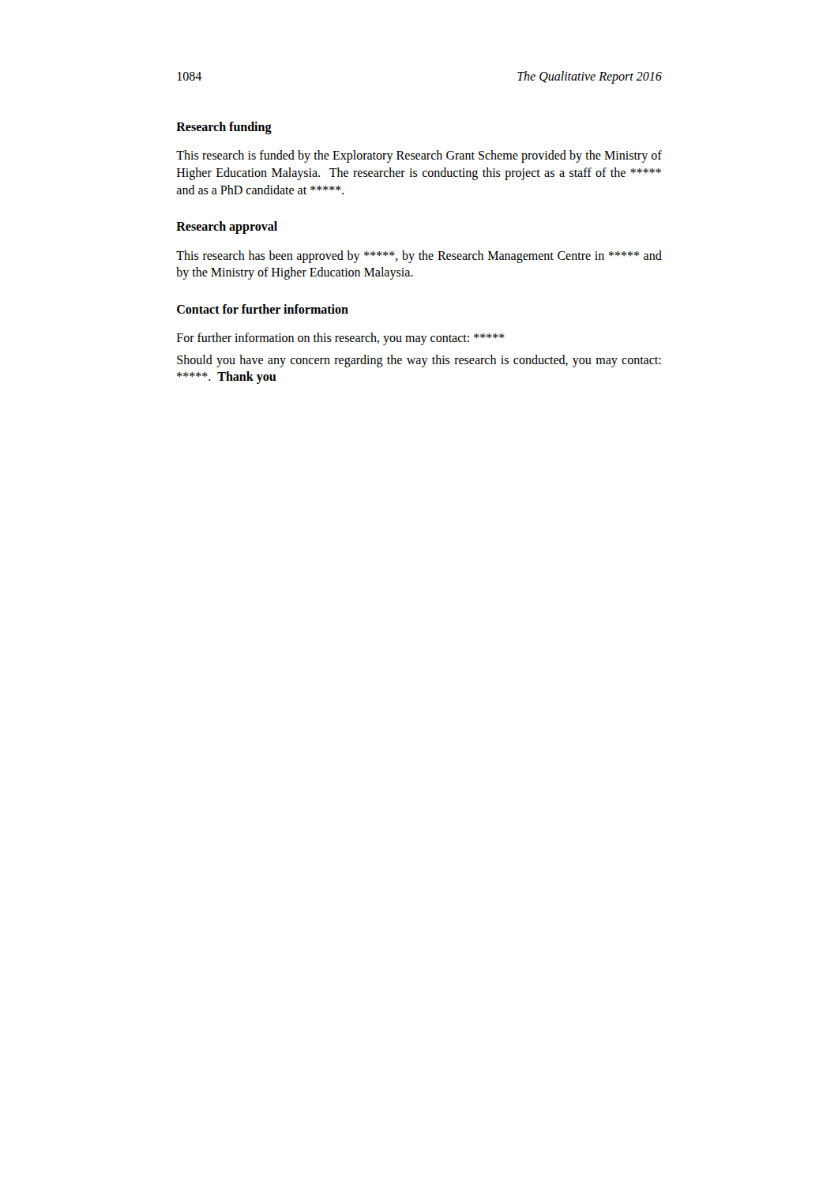1084 The Qualitative Report 2016
Research funding
This research is funded by the Exploratory Research Grant Scheme provided by the Ministry of Higher Education Malaysia. The researcher is conducting this project as a staff of the ***** and as a PhD candidate at *****.
Research approval
This research has been approved by *****, by the Research Management Centre in ***** and by the Ministry of Higher Education Malaysia.
Contact for further information
For further information on this research, you may contact: *****
Should you have any concern regarding the way this research is conducted, you may contact: *****. Thank you